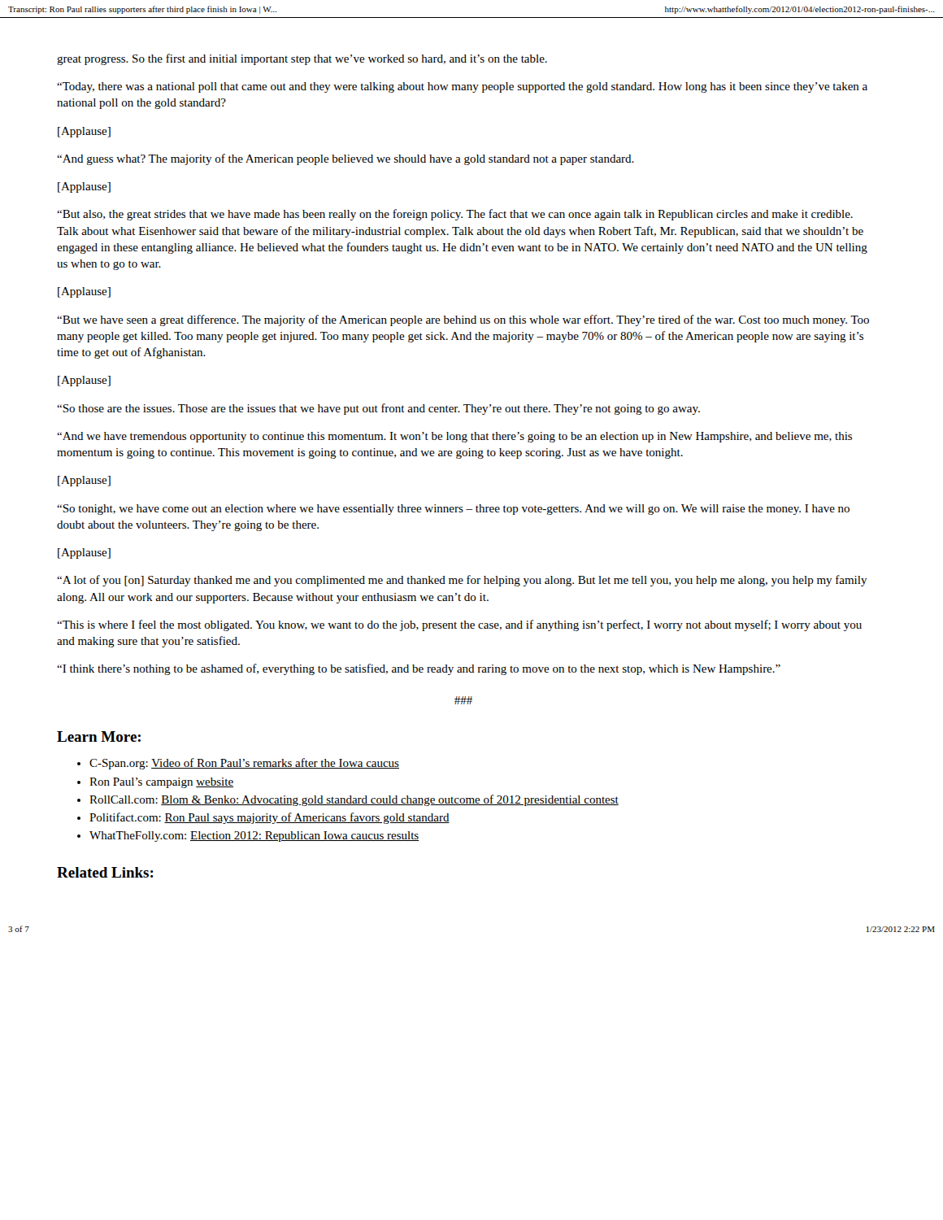Transcript: Ron Paul rallies supporters after third place finish in Iowa | W...
http://www.whatthefolly.com/2012/01/04/election2012-ron-paul-finishes-...
great progress. So the first and initial important step that we’ve worked so hard, and it’s on the table.
“Today, there was a national poll that came out and they were talking about how many people supported the gold standard. How long has it been since they’ve taken a national poll on the gold standard?
[Applause]
“And guess what? The majority of the American people believed we should have a gold standard not a paper standard.
[Applause]
“But also, the great strides that we have made has been really on the foreign policy. The fact that we can once again talk in Republican circles and make it credible. Talk about what Eisenhower said that beware of the military-industrial complex. Talk about the old days when Robert Taft, Mr. Republican, said that we shouldn’t be engaged in these entangling alliance. He believed what the founders taught us. He didn’t even want to be in NATO. We certainly don’t need NATO and the UN telling us when to go to war.
[Applause]
“But we have seen a great difference. The majority of the American people are behind us on this whole war effort. They’re tired of the war. Cost too much money. Too many people get killed. Too many people get injured. Too many people get sick. And the majority – maybe 70% or 80% – of the American people now are saying it’s time to get out of Afghanistan.
[Applause]
“So those are the issues. Those are the issues that we have put out front and center. They’re out there. They’re not going to go away.
“And we have tremendous opportunity to continue this momentum. It won’t be long that there’s going to be an election up in New Hampshire, and believe me, this momentum is going to continue. This movement is going to continue, and we are going to keep scoring. Just as we have tonight.
[Applause]
“So tonight, we have come out an election where we have essentially three winners – three top vote-getters. And we will go on. We will raise the money. I have no doubt about the volunteers. They’re going to be there.
[Applause]
“A lot of you [on] Saturday thanked me and you complimented me and thanked me for helping you along. But let me tell you, you help me along, you help my family along. All our work and our supporters. Because without your enthusiasm we can’t do it.
“This is where I feel the most obligated. You know, we want to do the job, present the case, and if anything isn’t perfect, I worry not about myself; I worry about you and making sure that you’re satisfied.
“I think there’s nothing to be ashamed of, everything to be satisfied, and be ready and raring to move on to the next stop, which is New Hampshire.”
###
Learn More:
C-Span.org: Video of Ron Paul’s remarks after the Iowa caucus
Ron Paul’s campaign website
RollCall.com: Blom & Benko: Advocating gold standard could change outcome of 2012 presidential contest
Politifact.com: Ron Paul says majority of Americans favors gold standard
WhatTheFolly.com: Election 2012: Republican Iowa caucus results
Related Links:
3 of 7
1/23/2012 2:22 PM